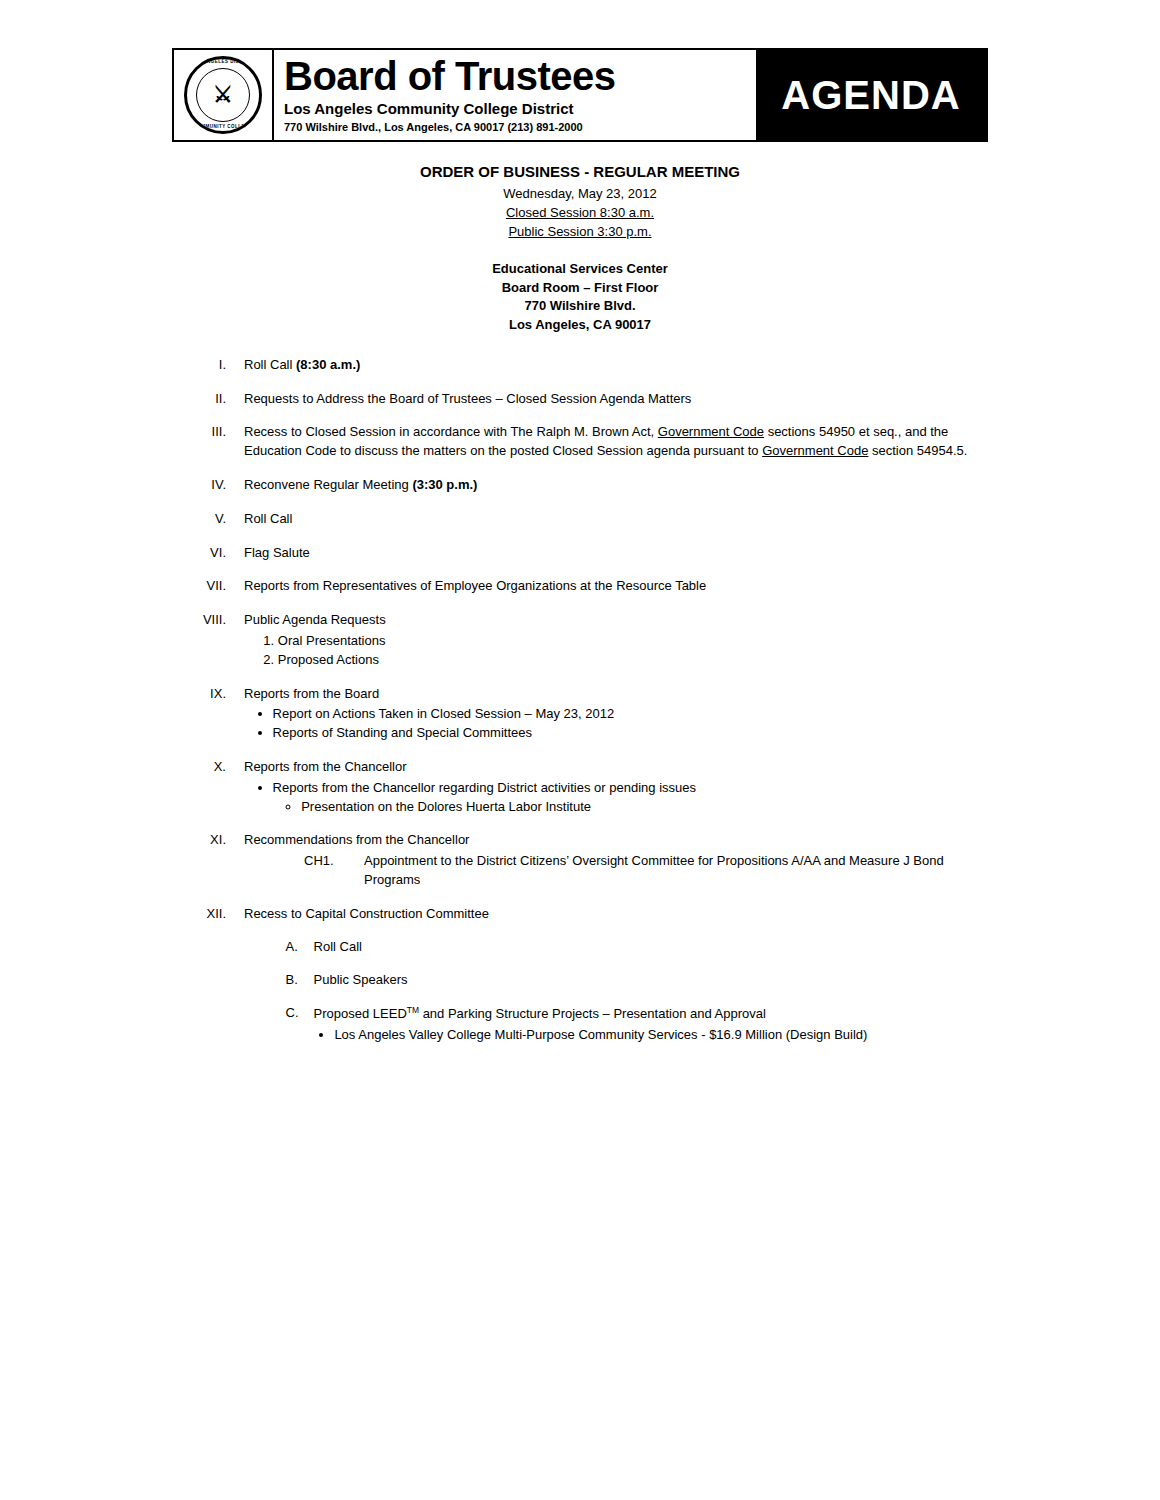LOS ANGELES DISTRICT
⚔
COMMUNITY COLLEGE
Board of Trustees
Los Angeles Community College District
770 Wilshire Blvd., Los Angeles, CA 90017 (213) 891-2000
AGENDA
ORDER OF BUSINESS - REGULAR MEETING
Wednesday, May 23, 2012
Closed Session 8:30 a.m.
Public Session 3:30 p.m.
Educational Services Center
Board Room – First Floor
770 Wilshire Blvd.
Los Angeles, CA 90017
I.
Roll Call (8:30 a.m.)
II.
Requests to Address the Board of Trustees – Closed Session Agenda Matters
III.
Recess to Closed Session in accordance with The Ralph M. Brown Act, Government Code sections 54950 et seq., and the Education Code to discuss the matters on the posted Closed Session agenda pursuant to Government Code section 54954.5.
IV.
Reconvene Regular Meeting (3:30 p.m.)
V.
Roll Call
VI.
Flag Salute
VII.
Reports from Representatives of Employee Organizations at the Resource Table
VIII.
Public Agenda Requests
Oral Presentations
Proposed Actions
IX.
Reports from the Board
Report on Actions Taken in Closed Session – May 23, 2012
Reports of Standing and Special Committees
X.
Reports from the Chancellor
Reports from the Chancellor regarding District activities or pending issues
Presentation on the Dolores Huerta Labor Institute
XI.
Recommendations from the Chancellor
CH1.
Appointment to the District Citizens’ Oversight Committee for Propositions A/AA and Measure J Bond Programs
XII.
Recess to Capital Construction Committee
A. Roll Call
B. Public Speakers
C. Proposed LEEDTM and Parking Structure Projects – Presentation and Approval
Los Angeles Valley College Multi-Purpose Community Services - $16.9 Million (Design Build)